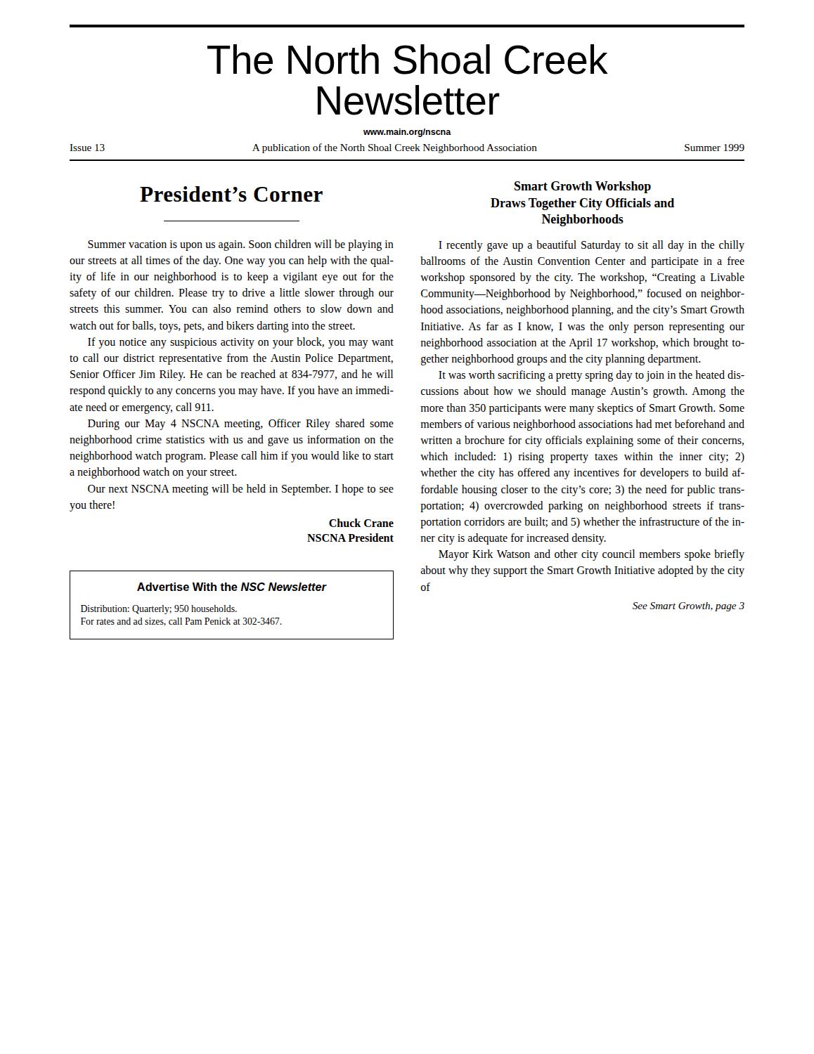The North Shoal CreekNewsletter
www.main.org/nscna
Issue 13 A publication of the North Shoal Creek Neighborhood Association Summer 1999
President’s Corner
Summer vacation is upon us again. Soon children will be playing in our streets at all times of the day. One way you can help with the quality of life in our neighborhood is to keep a vigilant eye out for the safety of our children. Please try to drive a little slower through our streets this summer. You can also remind others to slow down and watch out for balls, toys, pets, and bikers darting into the street.
If you notice any suspicious activity on your block, you may want to call our district representative from the Austin Police Department, Senior Officer Jim Riley. He can be reached at 834-7977, and he will respond quickly to any concerns you may have. If you have an immediate need or emergency, call 911.
During our May 4 NSCNA meeting, Officer Riley shared some neighborhood crime statistics with us and gave us information on the neighborhood watch program. Please call him if you would like to start a neighborhood watch on your street.
Our next NSCNA meeting will be held in September. I hope to see you there!
Chuck Crane NSCNA President
Advertise With the NSC Newsletter
Distribution: Quarterly; 950 households.
For rates and ad sizes, call Pam Penick at 302-3467.
Smart Growth Workshop
Draws Together City Officials and
Neighborhoods
I recently gave up a beautiful Saturday to sit all day in the chilly ballrooms of the Austin Convention Center and participate in a free workshop sponsored by the city. The workshop, “Creating a Livable Community—Neighborhood by Neighborhood,” focused on neighborhood associations, neighborhood planning, and the city’s Smart Growth Initiative. As far as I know, I was the only person representing our neighborhood association at the April 17 workshop, which brought together neighborhood groups and the city planning department.
It was worth sacrificing a pretty spring day to join in the heated discussions about how we should manage Austin’s growth. Among the more than 350 participants were many skeptics of Smart Growth. Some members of various neighborhood associations had met beforehand and written a brochure for city officials explaining some of their concerns, which included: 1) rising property taxes within the inner city; 2) whether the city has offered any incentives for developers to build affordable housing closer to the city’s core; 3) the need for public transportation; 4) overcrowded parking on neighborhood streets if transportation corridors are built; and 5) whether the infrastructure of the inner city is adequate for increased density.
Mayor Kirk Watson and other city council members spoke briefly about why they support the Smart Growth Initiative adopted by the city of
See Smart Growth, page 3